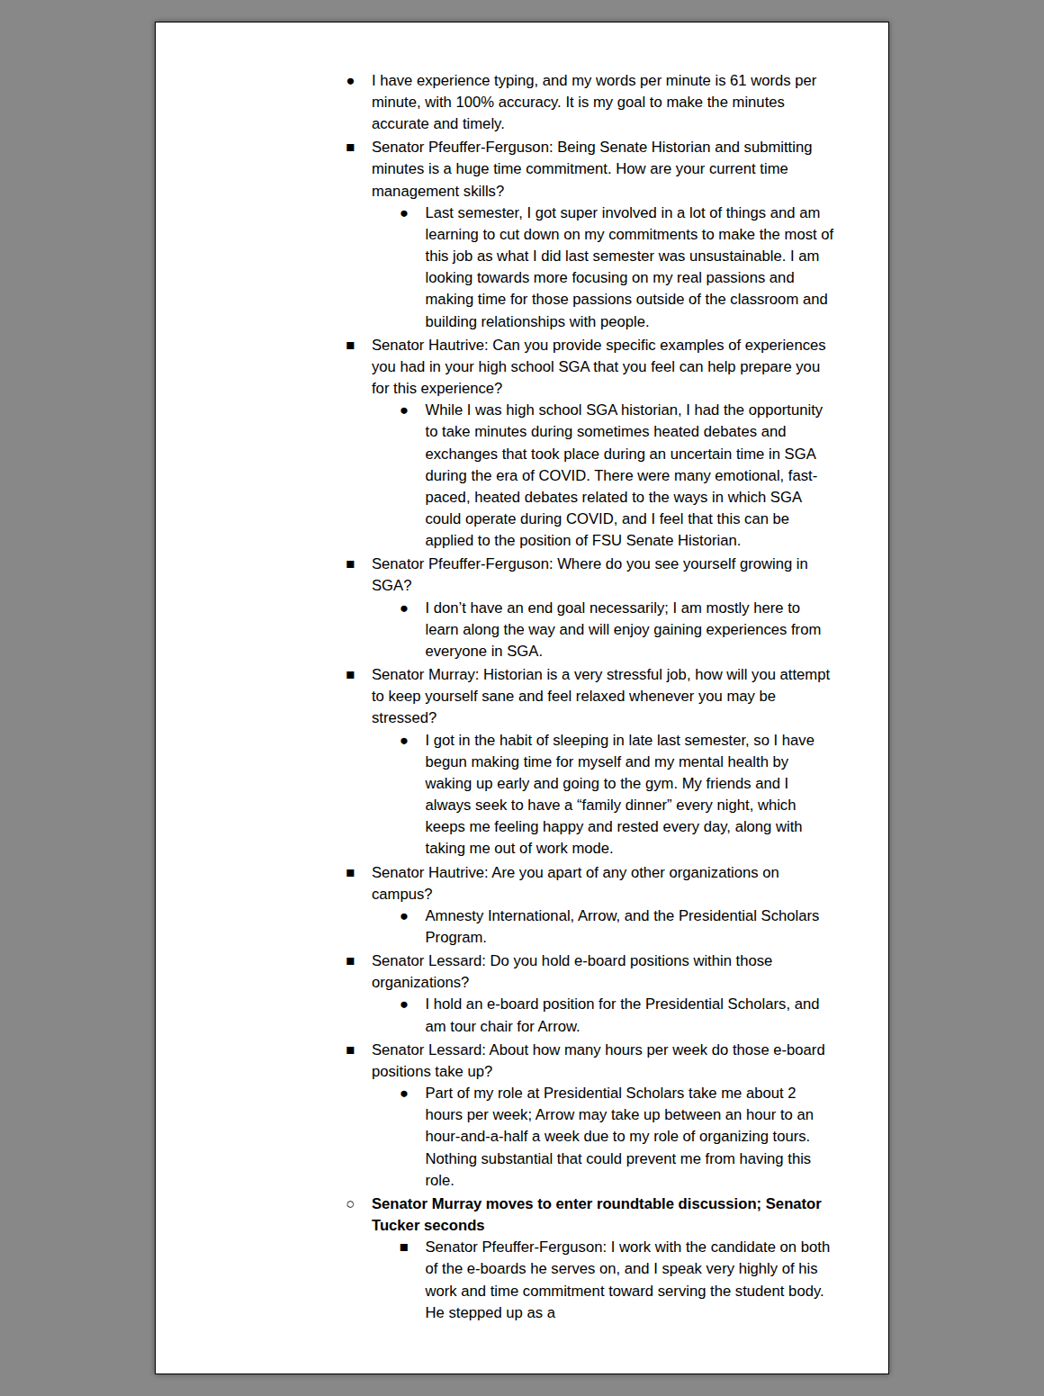●I have experience typing, and my words per minute is 61 words per minute, with 100% accuracy. It is my goal to make the minutes accurate and timely.
■Senator Pfeuffer-Ferguson: Being Senate Historian and submitting minutes is a huge time commitment. How are your current time management skills?
●Last semester, I got super involved in a lot of things and am learning to cut down on my commitments to make the most of this job as what I did last semester was unsustainable. I am looking towards more focusing on my real passions and making time for those passions outside of the classroom and building relationships with people.
■Senator Hautrive: Can you provide specific examples of experiences you had in your high school SGA that you feel can help prepare you for this experience?
●While I was high school SGA historian, I had the opportunity to take minutes during sometimes heated debates and exchanges that took place during an uncertain time in SGA during the era of COVID. There were many emotional, fast-paced, heated debates related to the ways in which SGA could operate during COVID, and I feel that this can be applied to the position of FSU Senate Historian.
■Senator Pfeuffer-Ferguson: Where do you see yourself growing in SGA?
●I don’t have an end goal necessarily; I am mostly here to learn along the way and will enjoy gaining experiences from everyone in SGA.
■Senator Murray: Historian is a very stressful job, how will you attempt to keep yourself sane and feel relaxed whenever you may be stressed?
●I got in the habit of sleeping in late last semester, so I have begun making time for myself and my mental health by waking up early and going to the gym. My friends and I always seek to have a “family dinner” every night, which keeps me feeling happy and rested every day, along with taking me out of work mode.
■Senator Hautrive: Are you apart of any other organizations on campus?
●Amnesty International, Arrow, and the Presidential Scholars Program.
■Senator Lessard: Do you hold e-board positions within those organizations?
●I hold an e-board position for the Presidential Scholars, and am tour chair for Arrow.
■Senator Lessard: About how many hours per week do those e-board positions take up?
●Part of my role at Presidential Scholars take me about 2 hours per week; Arrow may take up between an hour to an hour-and-a-half a week due to my role of organizing tours. Nothing substantial that could prevent me from having this role.
○Senator Murray moves to enter roundtable discussion; Senator Tucker seconds
■Senator Pfeuffer-Ferguson: I work with the candidate on both of the e-boards he serves on, and I speak very highly of his work and time commitment toward serving the student body. He stepped up as a